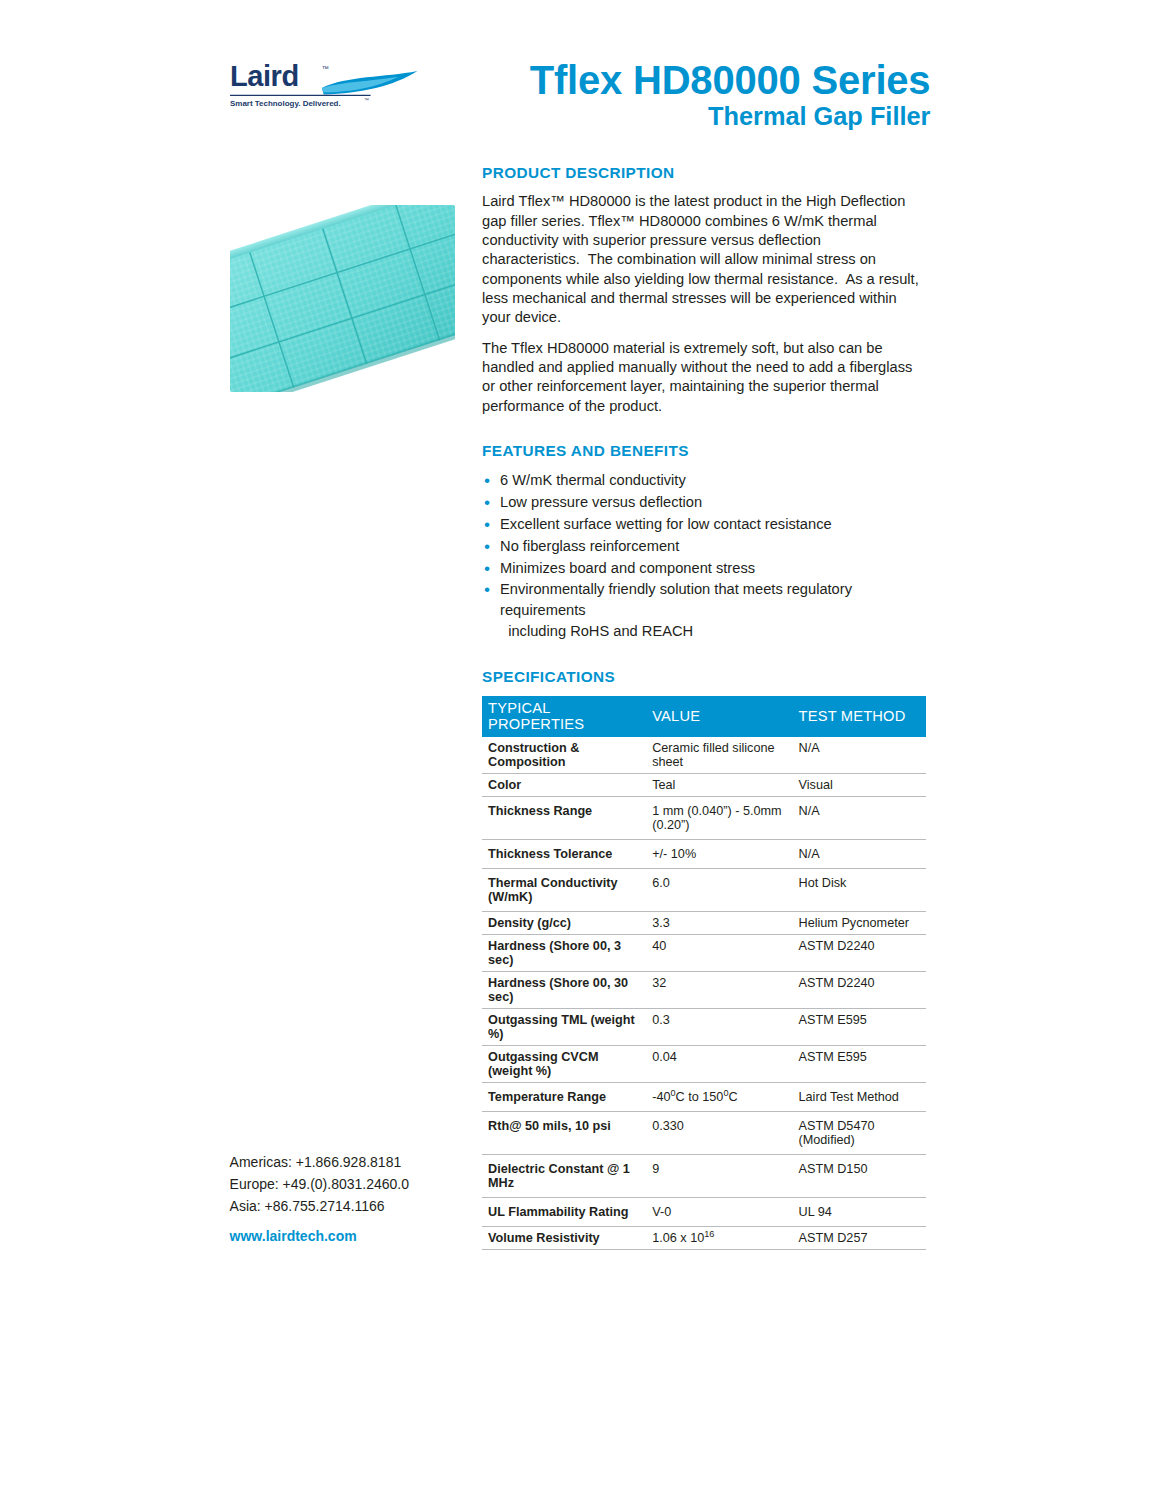Laird ™ Smart Technology. Delivered. ™
Tflex HD80000 Series
Thermal Gap Filler
PRODUCT DESCRIPTION
Laird Tflex™ HD80000 is the latest product in the High Deflection gap filler series. Tflex™ HD80000 combines 6 W/mK thermal conductivity with superior pressure versus deflection characteristics. The combination will allow minimal stress on components while also yielding low thermal resistance. As a result, less mechanical and thermal stresses will be experienced within your device.
The Tflex HD80000 material is extremely soft, but also can be handled and applied manually without the need to add a fiberglass or other reinforcement layer, maintaining the superior thermal performance of the product.
FEATURES AND BENEFITS
6 W/mK thermal conductivity
Low pressure versus deflection
Excellent surface wetting for low contact resistance
No fiberglass reinforcement
Minimizes board and component stress
Environmentally friendly solution that meets regulatory requirements including RoHS and REACH
SPECIFICATIONS
| TYPICAL PROPERTIES | VALUE | TEST METHOD |
| --- | --- | --- |
| Construction & Composition | Ceramic filled silicone sheet | N/A |
| Color | Teal | Visual |
| Thickness Range | 1 mm (0.040”) - 5.0mm (0.20”) | N/A |
| Thickness Tolerance | +/- 10% | N/A |
| Thermal Conductivity (W/mK) | 6.0 | Hot Disk |
| Density (g/cc) | 3.3 | Helium Pycnometer |
| Hardness (Shore 00, 3 sec) | 40 | ASTM D2240 |
| Hardness (Shore 00, 30 sec) | 32 | ASTM D2240 |
| Outgassing TML (weight %) | 0.3 | ASTM E595 |
| Outgassing CVCM (weight %) | 0.04 | ASTM E595 |
| Temperature Range | -40 0 C to 150 0 C | Laird Test Method |
| Rth@ 50 mils, 10 psi | 0.330 | ASTM D5470 (Modified) |
| Dielectric Constant @ 1 MHz | 9 | ASTM D150 |
| UL Flammability Rating | V-0 | UL 94 |
| Volume Resistivity | 1.06 x 10 16 | ASTM D257 |
Americas: +1.866.928.8181
Europe: +49.(0).8031.2460.0
Asia: +86.755.2714.1166
www.lairdtech.com